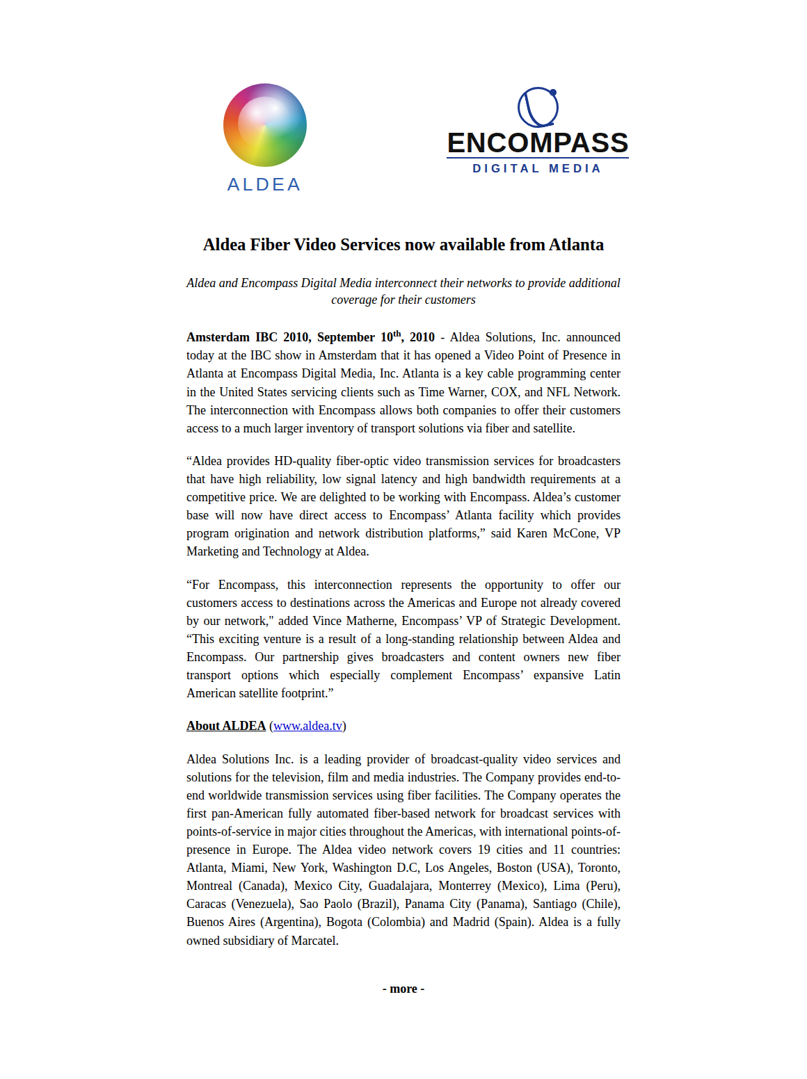ALDEA
ENCOMPASS
DIGITAL MEDIA
Aldea Fiber Video Services now available from Atlanta
Aldea and Encompass Digital Media interconnect their networks to provide additional coverage for their customers
Amsterdam IBC 2010, September 10th, 2010 - Aldea Solutions, Inc. announced today at the IBC show in Amsterdam that it has opened a Video Point of Presence in Atlanta at Encompass Digital Media, Inc. Atlanta is a key cable programming center in the United States servicing clients such as Time Warner, COX, and NFL Network. The interconnection with Encompass allows both companies to offer their customers access to a much larger inventory of transport solutions via fiber and satellite.
“Aldea provides HD-quality fiber-optic video transmission services for broadcasters that have high reliability, low signal latency and high bandwidth requirements at a competitive price. We are delighted to be working with Encompass. Aldea’s customer base will now have direct access to Encompass’ Atlanta facility which provides program origination and network distribution platforms,” said Karen McCone, VP Marketing and Technology at Aldea.
“For Encompass, this interconnection represents the opportunity to offer our customers access to destinations across the Americas and Europe not already covered by our network," added Vince Matherne, Encompass’ VP of Strategic Development. “This exciting venture is a result of a long-standing relationship between Aldea and Encompass. Our partnership gives broadcasters and content owners new fiber transport options which especially complement Encompass’ expansive Latin American satellite footprint.”
About ALDEA (www.aldea.tv)
Aldea Solutions Inc. is a leading provider of broadcast-quality video services and solutions for the television, film and media industries. The Company provides end-to-end worldwide transmission services using fiber facilities. The Company operates the first pan-American fully automated fiber-based network for broadcast services with points-of-service in major cities throughout the Americas, with international points-of-presence in Europe. The Aldea video network covers 19 cities and 11 countries: Atlanta, Miami, New York, Washington D.C, Los Angeles, Boston (USA), Toronto, Montreal (Canada), Mexico City, Guadalajara, Monterrey (Mexico), Lima (Peru), Caracas (Venezuela), Sao Paolo (Brazil), Panama City (Panama), Santiago (Chile), Buenos Aires (Argentina), Bogota (Colombia) and Madrid (Spain). Aldea is a fully owned subsidiary of Marcatel.
- more -